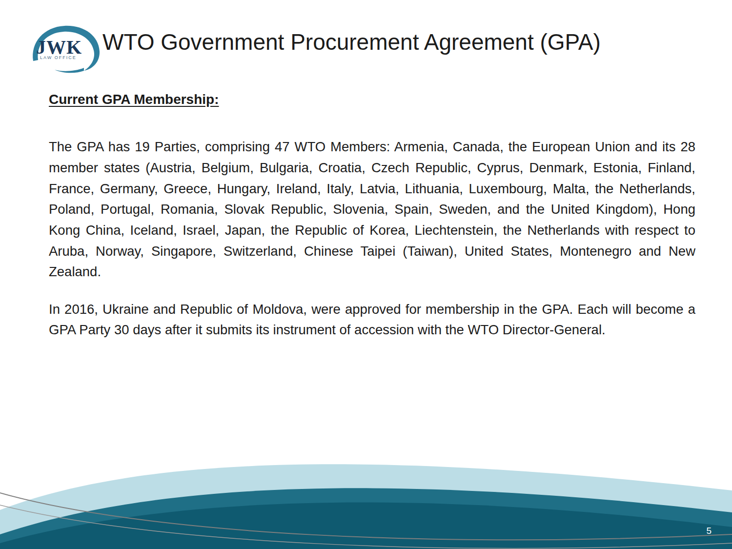JWK
Law Office
WTO Government Procurement Agreement (GPA)
Current GPA Membership:
The GPA has 19 Parties, comprising 47 WTO Members: Armenia, Canada, the European Union and its 28 member states (Austria, Belgium, Bulgaria, Croatia, Czech Republic, Cyprus, Denmark, Estonia, Finland, France, Germany, Greece, Hungary, Ireland, Italy, Latvia, Lithuania, Luxembourg, Malta, the Netherlands, Poland, Portugal, Romania, Slovak Republic, Slovenia, Spain, Sweden, and the United Kingdom), Hong Kong China, Iceland, Israel, Japan, the Republic of Korea, Liechtenstein, the Netherlands with respect to Aruba, Norway, Singapore, Switzerland, Chinese Taipei (Taiwan), United States, Montenegro and New Zealand.
In 2016, Ukraine and Republic of Moldova, were approved for membership in the GPA. Each will become a GPA Party 30 days after it submits its instrument of accession with the WTO Director-General.
5